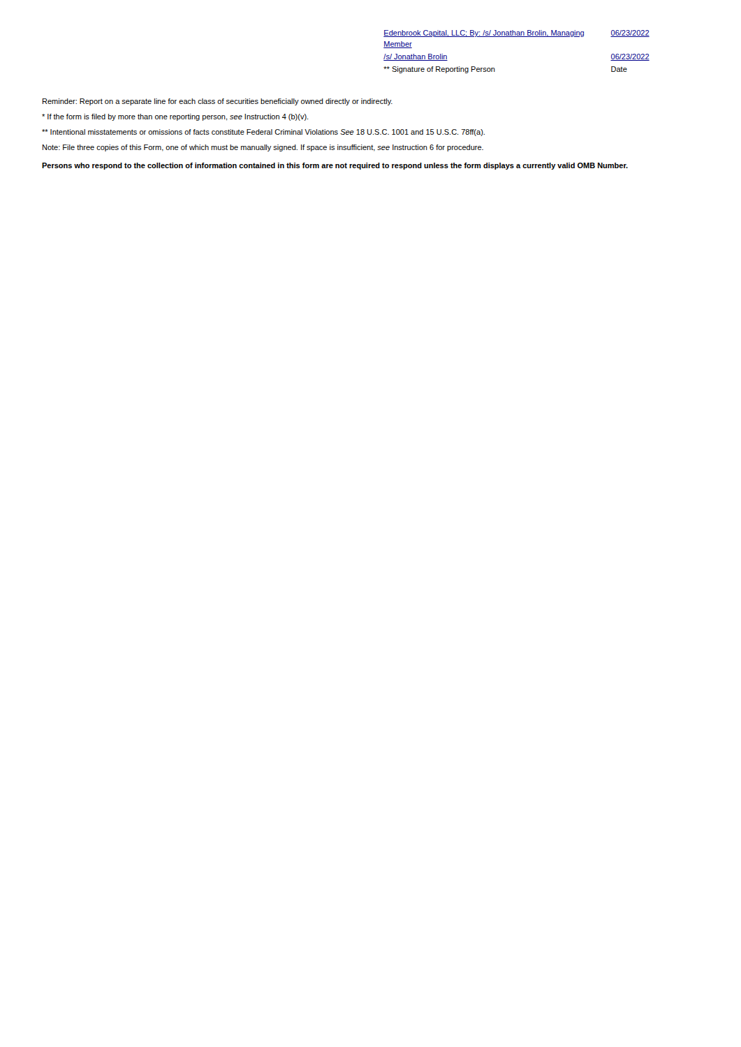| Edenbrook Capital, LLC; By: /s/ Jonathan Brolin, Managing Member | 06/23/2022 |
| /s/ Jonathan Brolin | 06/23/2022 |
| ** Signature of Reporting Person | Date |
Reminder: Report on a separate line for each class of securities beneficially owned directly or indirectly.
* If the form is filed by more than one reporting person, see Instruction 4 (b)(v).
** Intentional misstatements or omissions of facts constitute Federal Criminal Violations See 18 U.S.C. 1001 and 15 U.S.C. 78ff(a).
Note: File three copies of this Form, one of which must be manually signed. If space is insufficient, see Instruction 6 for procedure.
Persons who respond to the collection of information contained in this form are not required to respond unless the form displays a currently valid OMB Number.